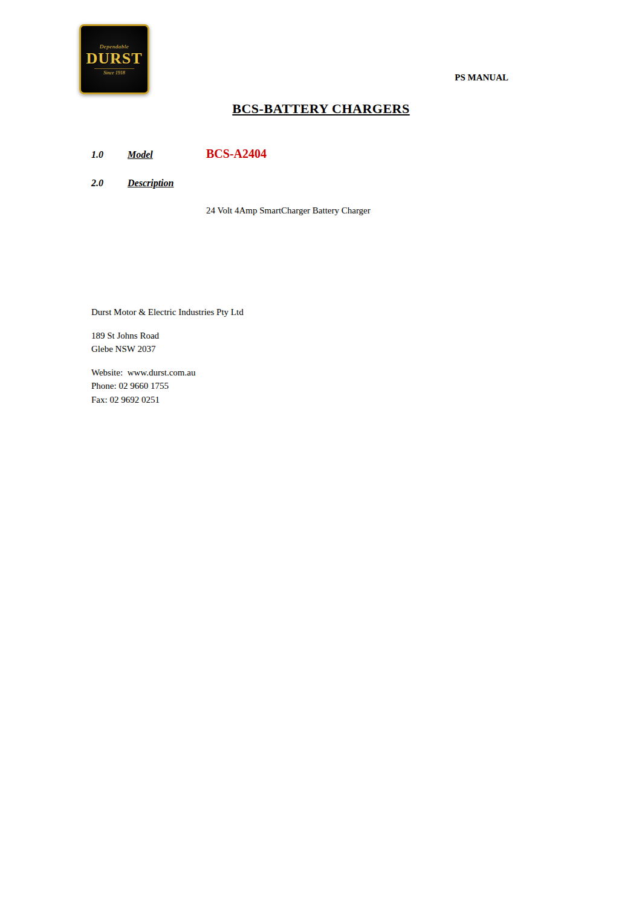Dependable
DURST
Since 1918
PS MANUAL
BCS-BATTERY CHARGERS
1.0 Model BCS-A2404
2.0 Description
24 Volt 4Amp SmartCharger Battery Charger
Durst Motor & Electric Industries Pty Ltd
189 St Johns Road
Glebe NSW 2037
Website: www.durst.com.au
Phone: 02 9660 1755
Fax: 02 9692 0251